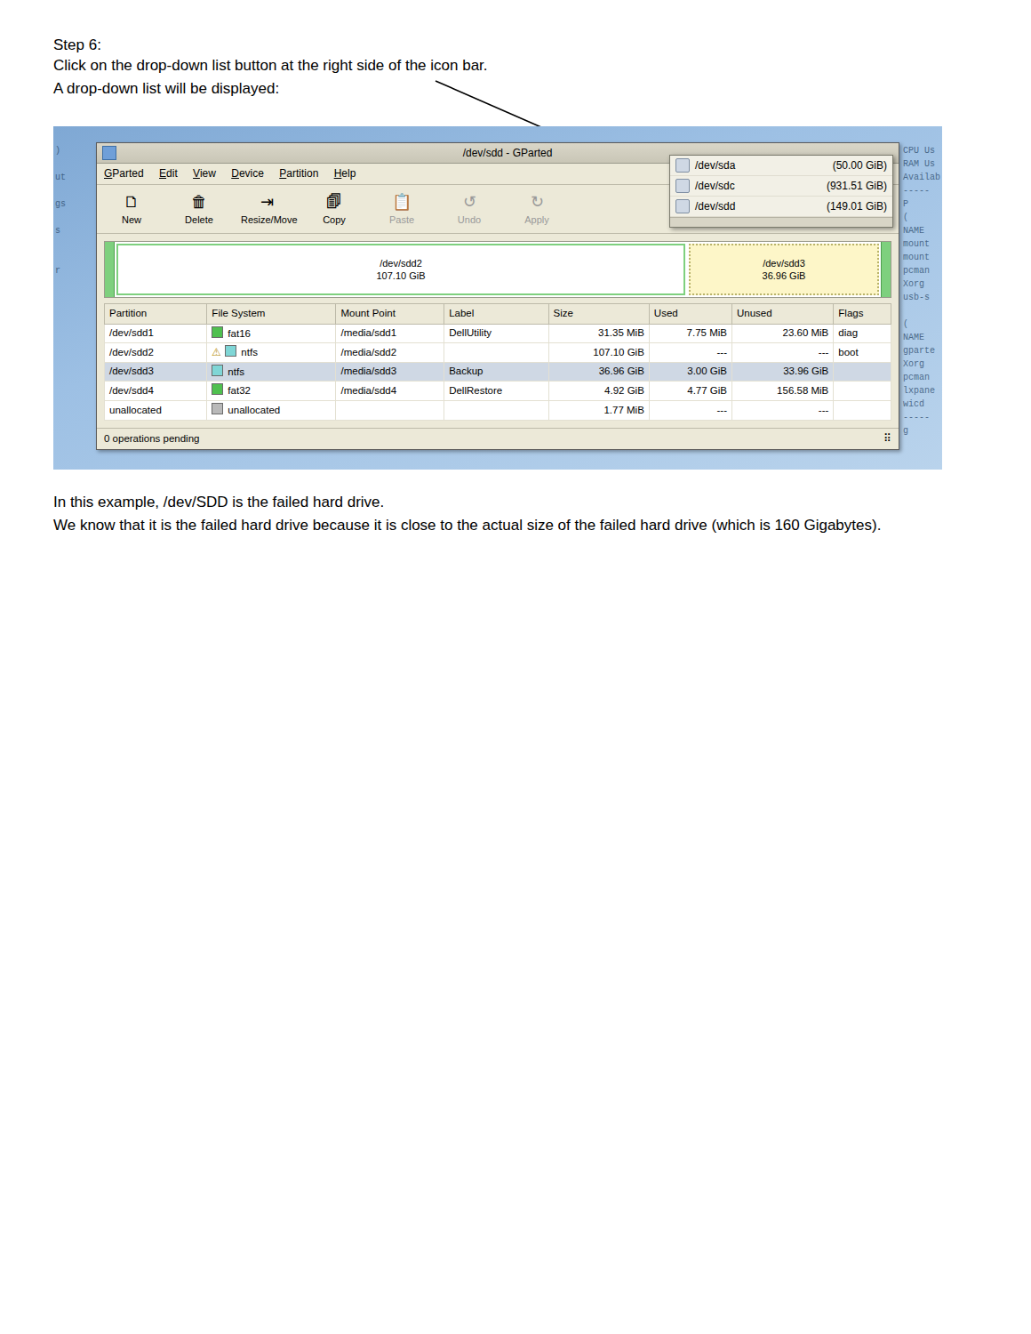Step 6:
Click on the drop-down list button at the right side of the icon bar.
A drop-down list will be displayed:
)
ut
gs
s
r
CPU Us
RAM Us
Availab
-----
P
(
NAME
mount
mount
pcman
Xorg
usb-s
(
NAME
gparte
Xorg
pcman
lxpane
wicd
-----
g
/dev/sdd - GParted
GParted Edit View Device Partition Help
🗋New
🗑Delete
⇥Resize/Move
🗐Copy
📋Paste
↺Undo
↻Apply
/dev/sda(50.00 GiB)
/dev/sdc(931.51 GiB)
/dev/sdd(149.01 GiB)
/dev/sdd2
107.10 GiB
/dev/sdd3
36.96 GiB
| Partition | File System | Mount Point | Label | Size | Used | Unused | Flags |
| --- | --- | --- | --- | --- | --- | --- | --- |
| /dev/sdd1 | fat16 | /media/sdd1 | DellUtility | 31.35 MiB | 7.75 MiB | 23.60 MiB | diag |
| /dev/sdd2 | ⚠ ntfs | /media/sdd2 | | 107.10 GiB | --- | --- | boot |
| /dev/sdd3 | ntfs | /media/sdd3 | Backup | 36.96 GiB | 3.00 GiB | 33.96 GiB | |
| /dev/sdd4 | fat32 | /media/sdd4 | DellRestore | 4.92 GiB | 4.77 GiB | 156.58 MiB | |
| unallocated | unallocated | | | 1.77 MiB | --- | --- | |
0 operations pending ⠿
In this example, /dev/SDD is the failed hard drive.
We know that it is the failed hard drive because it is close to the actual size of the failed hard drive (which is 160 Gigabytes).